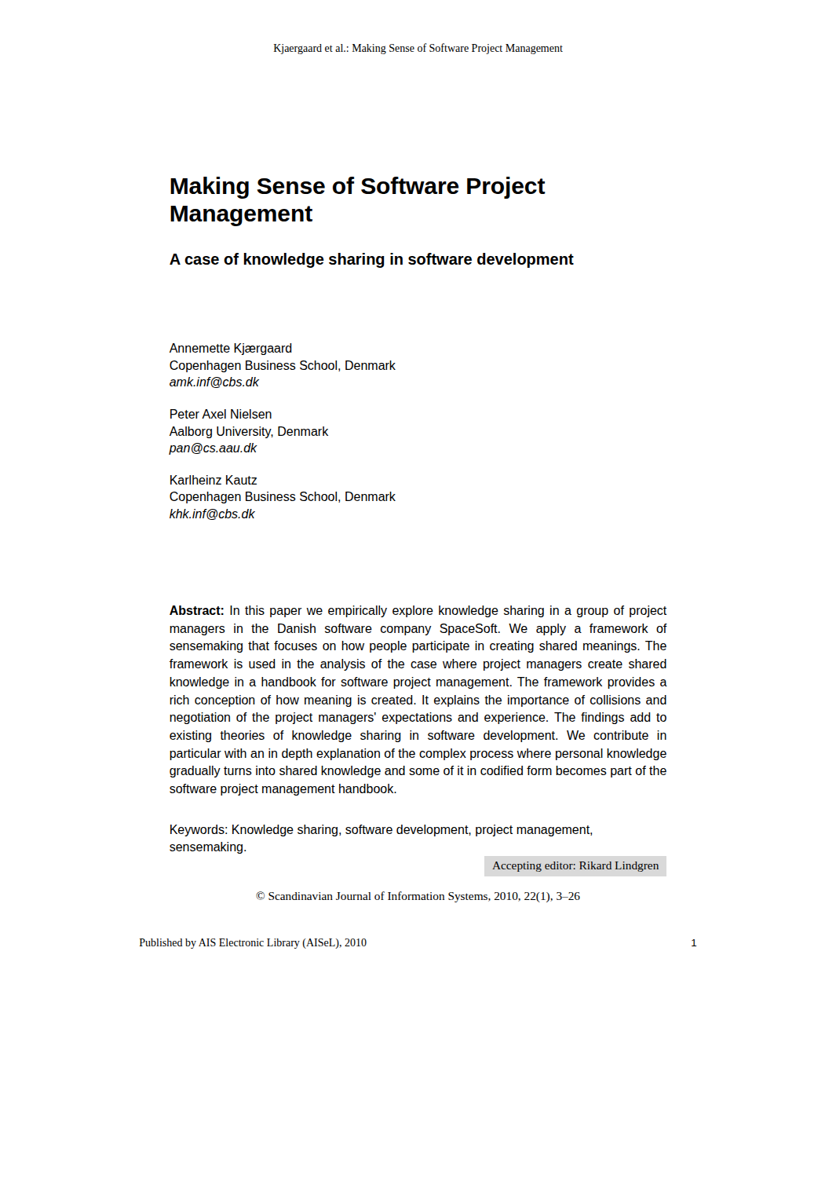Kjaergaard et al.: Making Sense of Software Project Management
Making Sense of Software Project Management
A case of knowledge sharing in software development
Annemette Kjærgaard
Copenhagen Business School, Denmark
amk.inf@cbs.dk
Peter Axel Nielsen
Aalborg University, Denmark
pan@cs.aau.dk
Karlheinz Kautz
Copenhagen Business School, Denmark
khk.inf@cbs.dk
Abstract: In this paper we empirically explore knowledge sharing in a group of project managers in the Danish software company SpaceSoft. We apply a framework of sensemaking that focuses on how people participate in creating shared meanings. The framework is used in the analysis of the case where project managers create shared knowledge in a handbook for software project management. The framework provides a rich conception of how meaning is created. It explains the importance of collisions and negotiation of the project managers' expectations and experience. The findings add to existing theories of knowledge sharing in software development. We contribute in particular with an in depth explanation of the complex process where personal knowledge gradually turns into shared knowledge and some of it in codified form becomes part of the software project management handbook.
Keywords: Knowledge sharing, software development, project management, sensemaking.
Accepting editor: Rikard Lindgren
© Scandinavian Journal of Information Systems, 2010, 22(1), 3–26
Published by AIS Electronic Library (AISeL), 2010 1